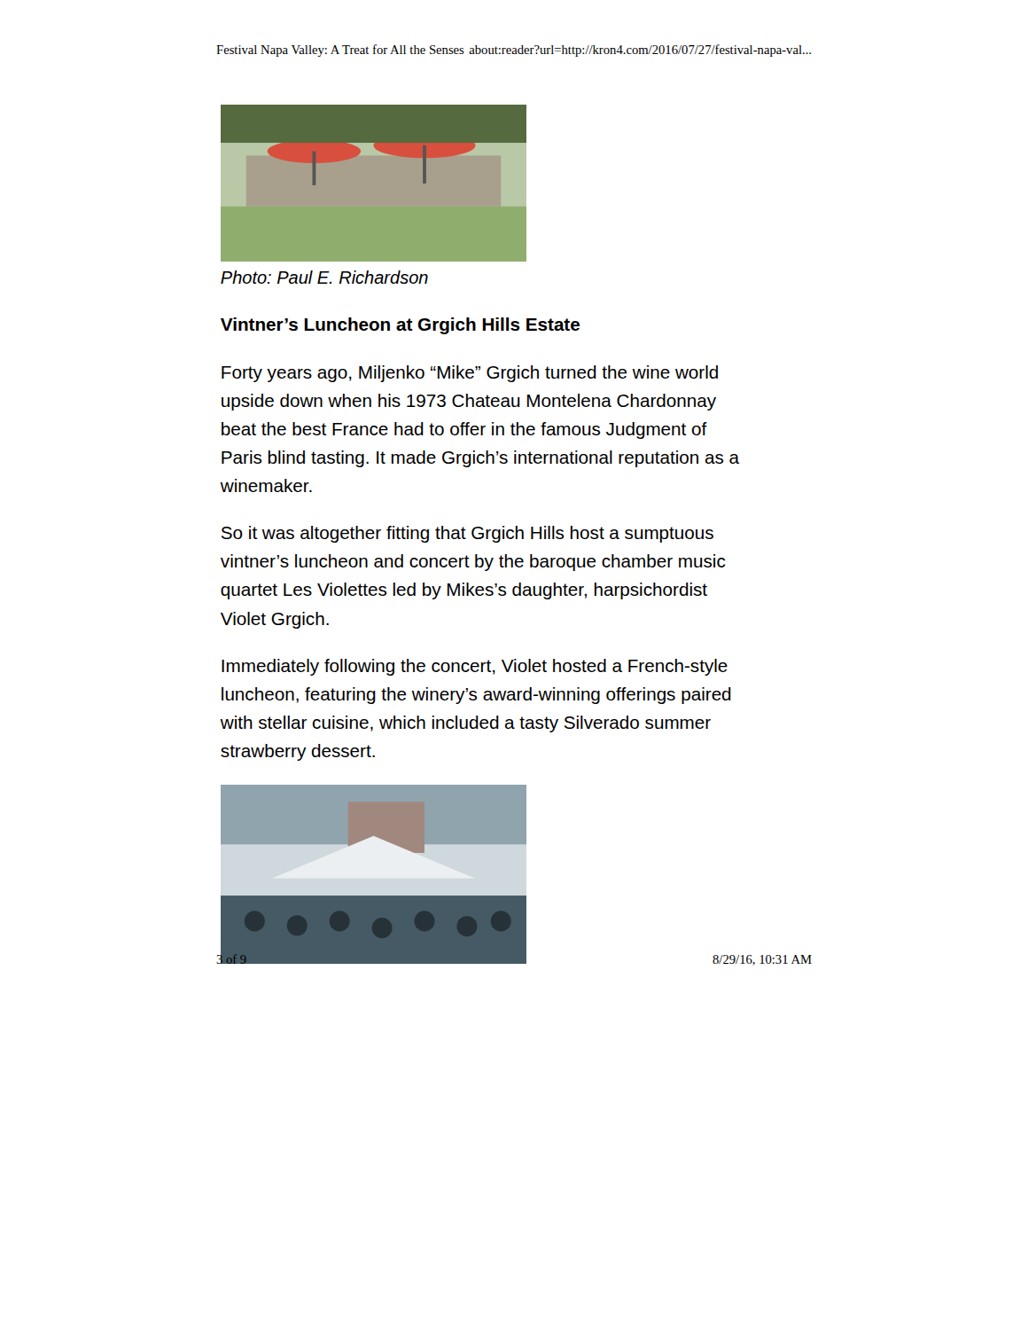Festival Napa Valley: A Treat for All the Senses about:reader?url=http://kron4.com/2016/07/27/festival-napa-val...
Photo: Paul E. Richardson
Vintner’s Luncheon at Grgich Hills Estate
Forty years ago, Miljenko “Mike” Grgich turned the wine world upside down when his 1973 Chateau Montelena Chardonnay beat the best France had to offer in the famous Judgment of Paris blind tasting. It made Grgich’s international reputation as a winemaker.
So it was altogether fitting that Grgich Hills host a sumptuous vintner’s luncheon and concert by the baroque chamber music quartet Les Violettes led by Mikes’s daughter, harpsichordist Violet Grgich.
Immediately following the concert, Violet hosted a French-style luncheon, featuring the winery’s award-winning offerings paired with stellar cuisine, which included a tasty Silverado summer strawberry dessert.
3 of 9 8/29/16, 10:31 AM